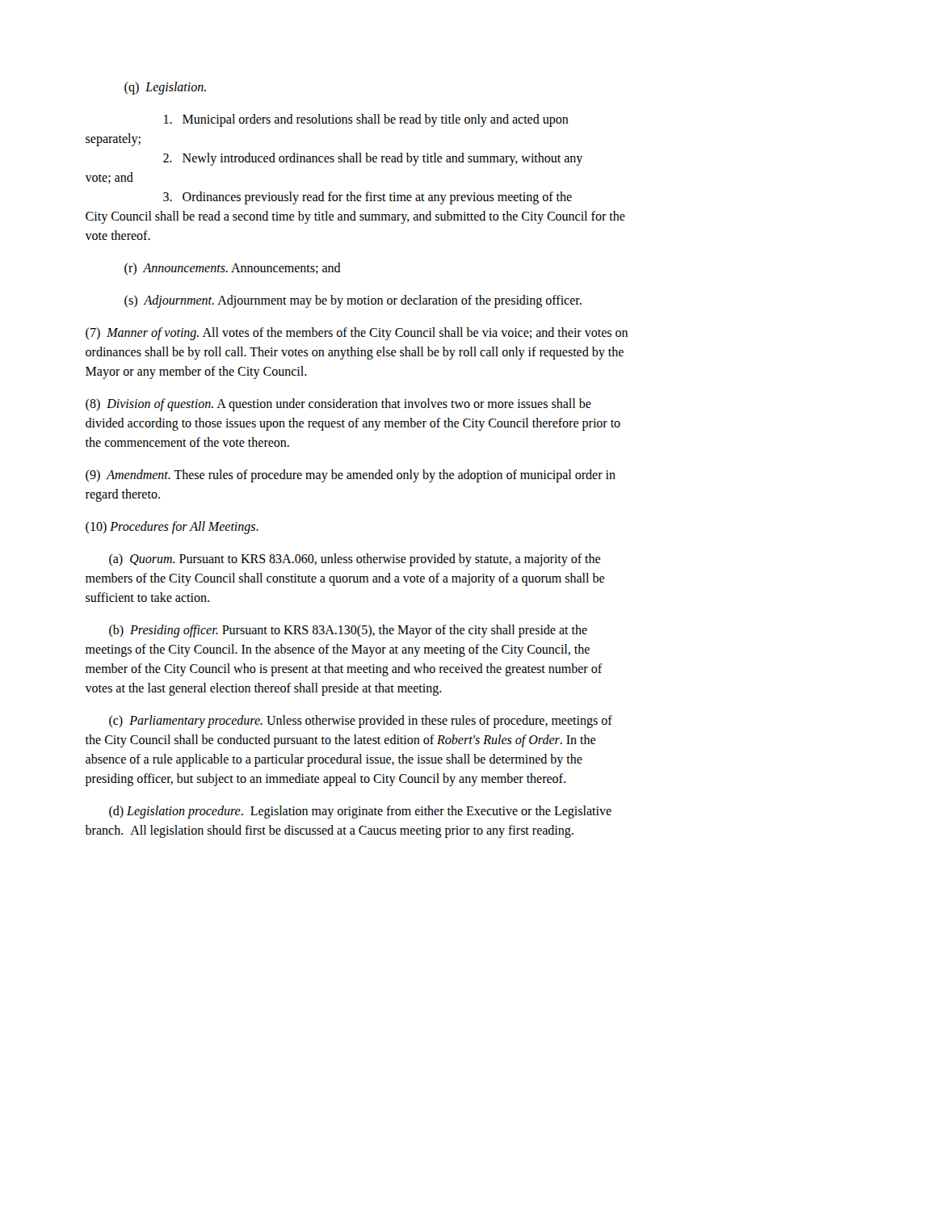(q) Legislation.
1. Municipal orders and resolutions shall be read by title only and acted upon
separately;
2. Newly introduced ordinances shall be read by title and summary, without any
vote; and
3. Ordinances previously read for the first time at any previous meeting of the
City Council shall be read a second time by title and summary, and submitted to the City Council for the vote thereof.
(r) Announcements. Announcements; and
(s) Adjournment. Adjournment may be by motion or declaration of the presiding officer.
(7) Manner of voting. All votes of the members of the City Council shall be via voice; and their votes on ordinances shall be by roll call. Their votes on anything else shall be by roll call only if requested by the Mayor or any member of the City Council.
(8) Division of question. A question under consideration that involves two or more issues shall be divided according to those issues upon the request of any member of the City Council therefore prior to the commencement of the vote thereon.
(9) Amendment. These rules of procedure may be amended only by the adoption of municipal order in regard thereto.
(10) Procedures for All Meetings.
(a) Quorum. Pursuant to KRS 83A.060, unless otherwise provided by statute, a majority of the members of the City Council shall constitute a quorum and a vote of a majority of a quorum shall be sufficient to take action.
(b) Presiding officer. Pursuant to KRS 83A.130(5), the Mayor of the city shall preside at the meetings of the City Council. In the absence of the Mayor at any meeting of the City Council, the member of the City Council who is present at that meeting and who received the greatest number of votes at the last general election thereof shall preside at that meeting.
(c) Parliamentary procedure. Unless otherwise provided in these rules of procedure, meetings of the City Council shall be conducted pursuant to the latest edition of Robert's Rules of Order. In the absence of a rule applicable to a particular procedural issue, the issue shall be determined by the presiding officer, but subject to an immediate appeal to City Council by any member thereof.
(d) Legislation procedure. Legislation may originate from either the Executive or the Legislative branch. All legislation should first be discussed at a Caucus meeting prior to any first reading.